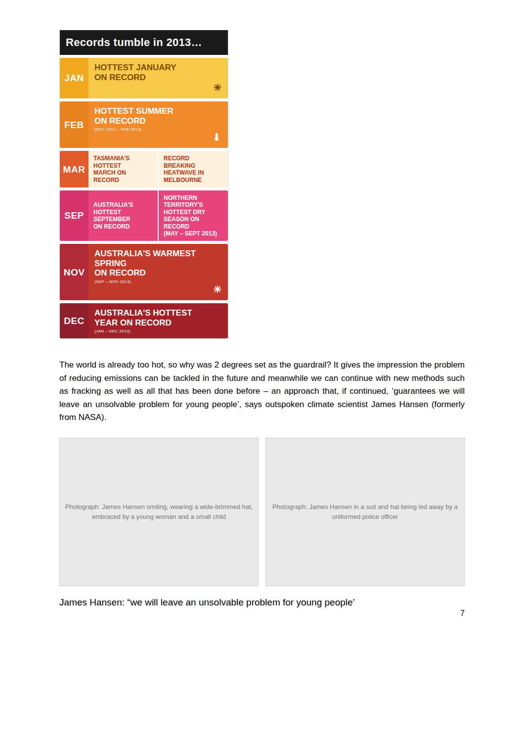Records tumble in 2013…
JAN
Hottest January
on record ☀
FEB
Hottest summer
on record (DEC 2012 – FEB 2013) 🌡
MAR
Tasmania's
hottest
March on
record
Record
breaking
heatwave in
Melbourne
SEP
Australia's
hottest
September
on record
Northern
Territory's
hottest dry
season on
record (MAY – SEPT 2013)
NOV
Australia's warmest spring
on record (SEP – NOV 2013) ☀
DEC
Australia's hottest
year on record (JAN – DEC 2013)
The world is already too hot, so why was 2 degrees set as the guardrail? It gives the impression the problem of reducing emissions can be tackled in the future and meanwhile we can continue with new methods such as fracking as well as all that has been done before – an approach that, if continued, ‘guarantees we will leave an unsolvable problem for young people’, says outspoken climate scientist James Hansen (formerly from NASA).
Photograph: James Hansen smiling, wearing a wide-brimmed hat, embraced by a young woman and a small child
Photograph: James Hansen in a suit and hat being led away by a uniformed police officer
James Hansen: “we will leave an unsolvable problem for young people’
7